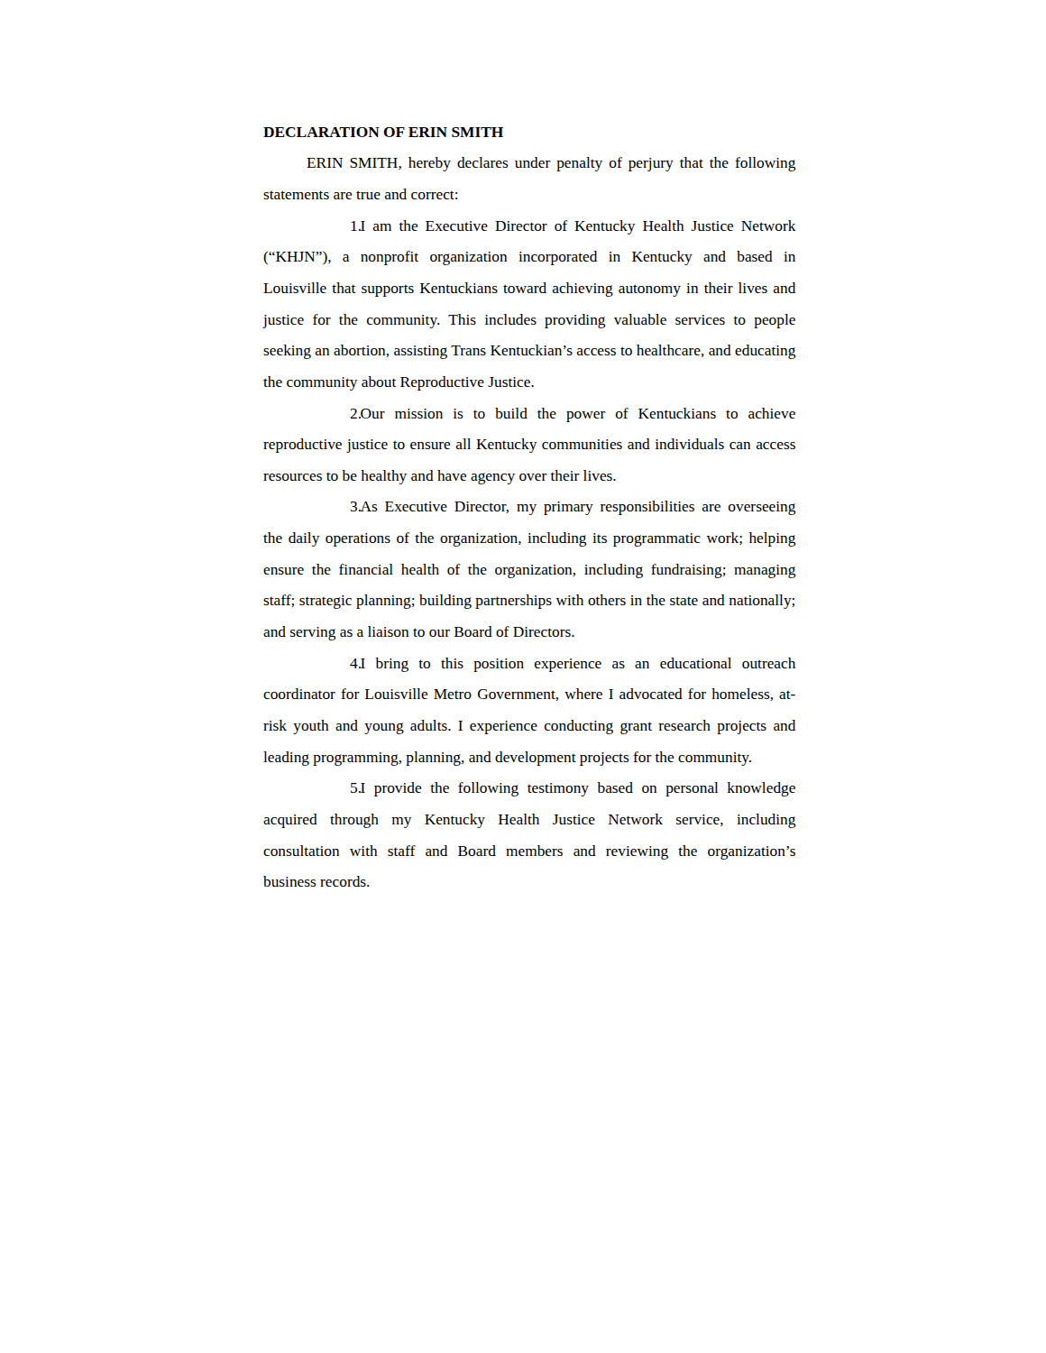Declaration of Erin Smith
ERIN SMITH, hereby declares under penalty of perjury that the following statements are true and correct:
1. I am the Executive Director of Kentucky Health Justice Network (“KHJN”), a nonprofit organization incorporated in Kentucky and based in Louisville that supports Kentuckians toward achieving autonomy in their lives and justice for the community. This includes providing valuable services to people seeking an abortion, assisting Trans Kentuckian’s access to healthcare, and educating the community about Reproductive Justice.
2. Our mission is to build the power of Kentuckians to achieve reproductive justice to ensure all Kentucky communities and individuals can access resources to be healthy and have agency over their lives.
3. As Executive Director, my primary responsibilities are overseeing the daily operations of the organization, including its programmatic work; helping ensure the financial health of the organization, including fundraising; managing staff; strategic planning; building partnerships with others in the state and nationally; and serving as a liaison to our Board of Directors.
4. I bring to this position experience as an educational outreach coordinator for Louisville Metro Government, where I advocated for homeless, at-risk youth and young adults. I experience conducting grant research projects and leading programming, planning, and development projects for the community.
5. I provide the following testimony based on personal knowledge acquired through my Kentucky Health Justice Network service, including consultation with staff and Board members and reviewing the organization’s business records.